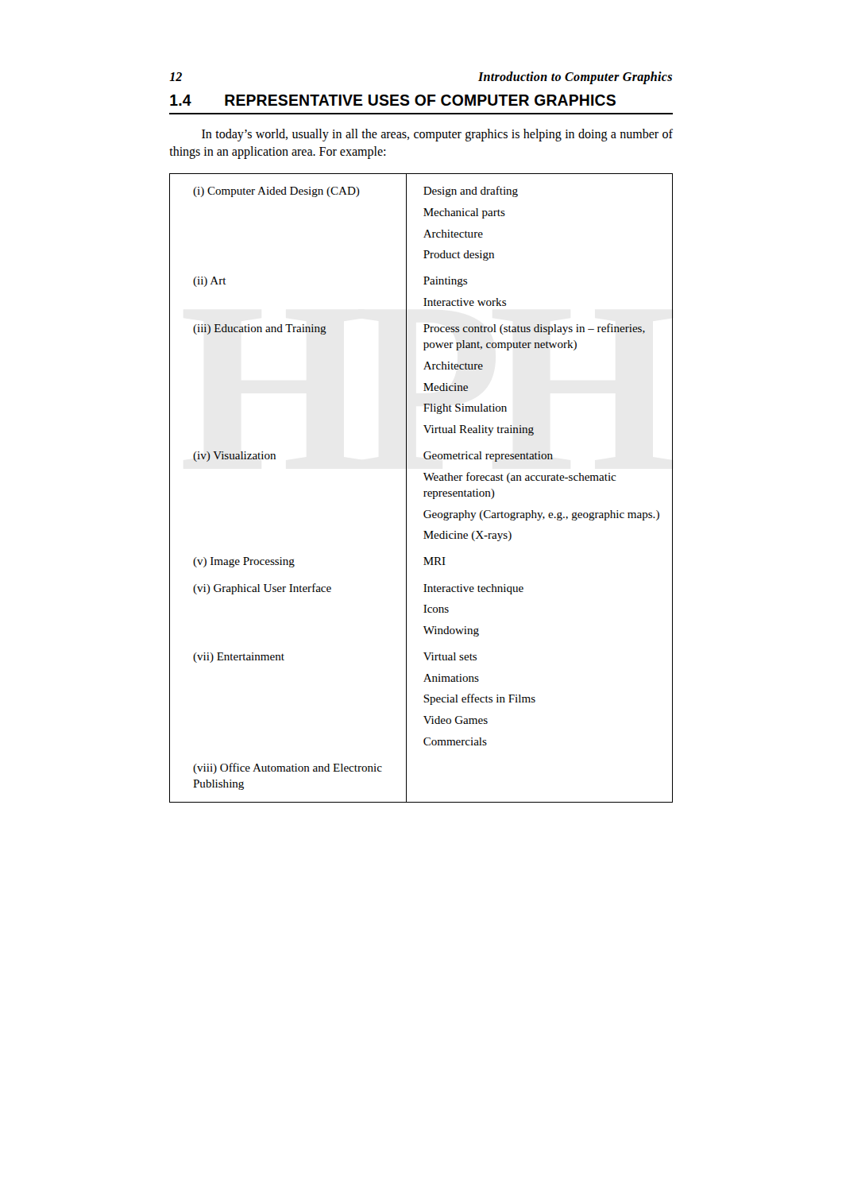HPH
12 Introduction to Computer Graphics
1.4 REPRESENTATIVE USES OF COMPUTER GRAPHICS
In today’s world, usually in all the areas, computer graphics is helping in doing a number of things in an application area. For example:
| (i) Computer Aided Design (CAD) | Design and drafting Mechanical parts Architecture Product design |
| (ii) Art | Paintings Interactive works |
| (iii) Education and Training | Process control (status displays in – refineries, power plant, computer network) Architecture Medicine Flight Simulation Virtual Reality training |
| (iv) Visualization | Geometrical representation Weather forecast (an accurate-schematic representation) Geography (Cartography, e.g., geographic maps.) Medicine (X-rays) |
| (v) Image Processing | MRI |
| (vi) Graphical User Interface | Interactive technique Icons Windowing |
| (vii) Entertainment | Virtual sets Animations Special effects in Films Video Games Commercials |
| (viii) Office Automation and Electronic Publishing | |